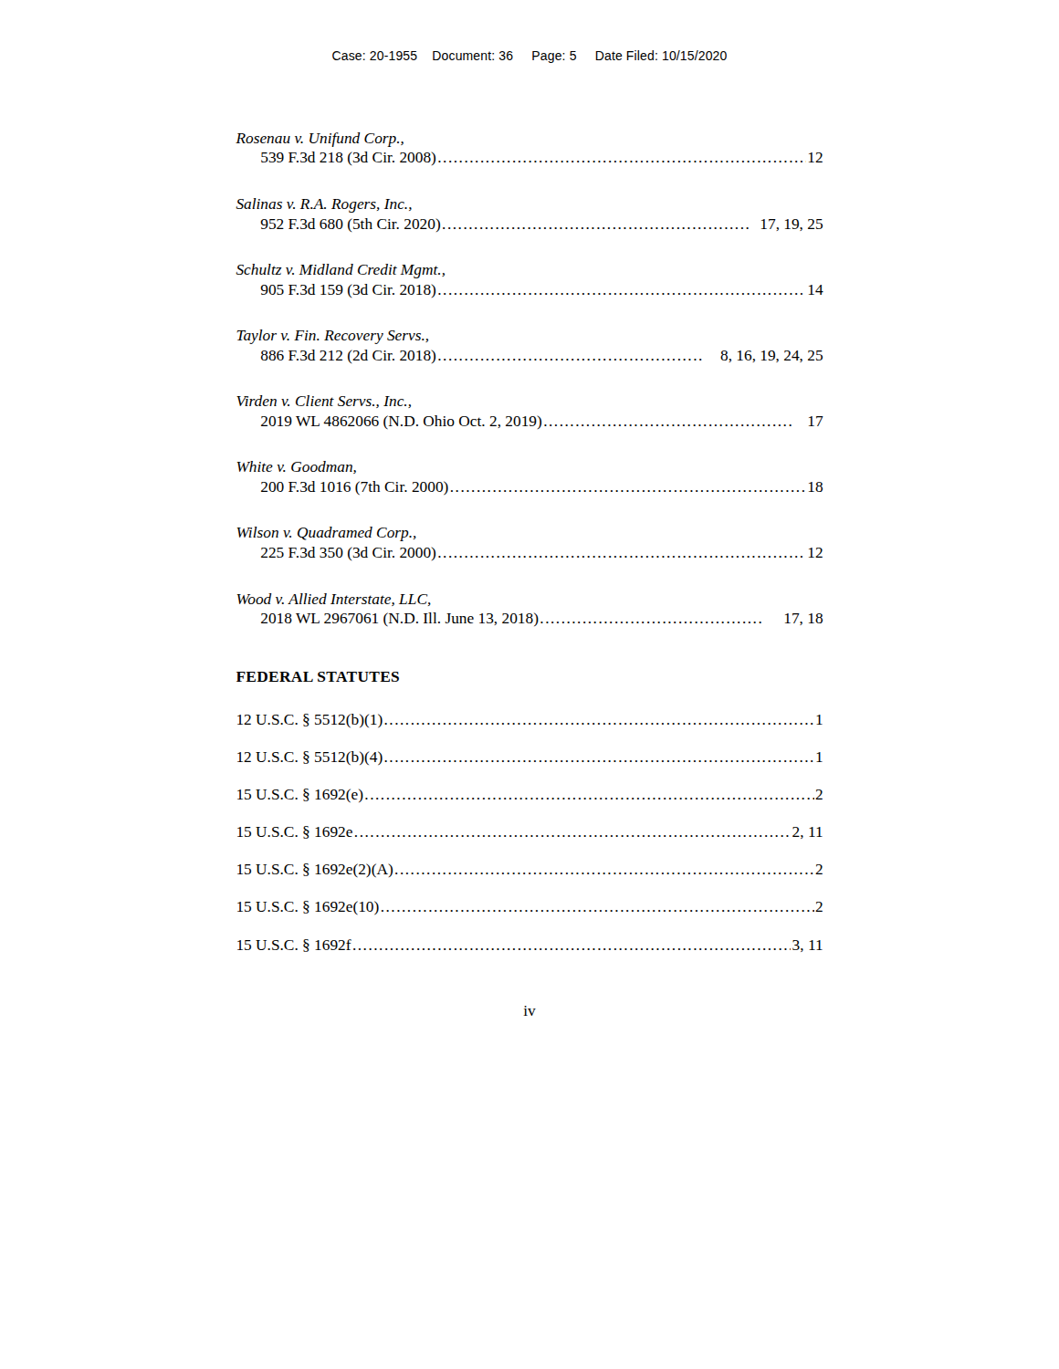Case: 20-1955 Document: 36 Page: 5 Date Filed: 10/15/2020
Rosenau v. Unifund Corp., 539 F.3d 218 (3d Cir. 2008) ........................................................................ 12
Salinas v. R.A. Rogers, Inc., 952 F.3d 680 (5th Cir. 2020) .......................................................... 17, 19, 25
Schultz v. Midland Credit Mgmt., 905 F.3d 159 (3d Cir. 2018) ..................................................................... 14
Taylor v. Fin. Recovery Servs., 886 F.3d 212 (2d Cir. 2018) .................................................. 8, 16, 19, 24, 25
Virden v. Client Servs., Inc., 2019 WL 4862066 (N.D. Ohio Oct. 2, 2019) ............................................... 17
White v. Goodman, 200 F.3d 1016 (7th Cir. 2000) ................................................................... 18
Wilson v. Quadramed Corp., 225 F.3d 350 (3d Cir. 2000) ..................................................................... 12
Wood v. Allied Interstate, LLC, 2018 WL 2967061 (N.D. Ill. June 13, 2018) .......................................... 17, 18
FEDERAL STATUTES
12 U.S.C. § 5512(b)(1) ..................................................................................... 1
12 U.S.C. § 5512(b)(4) ..................................................................................... 1
15 U.S.C. § 1692(e) ....................................................................................... 2
15 U.S.C. § 1692e .................................................................................. 2, 11
15 U.S.C. § 1692e(2)(A) .................................................................................. 2
15 U.S.C. § 1692e(10) ..................................................................................... 2
15 U.S.C. § 1692f ................................................................................... 3, 11
iv